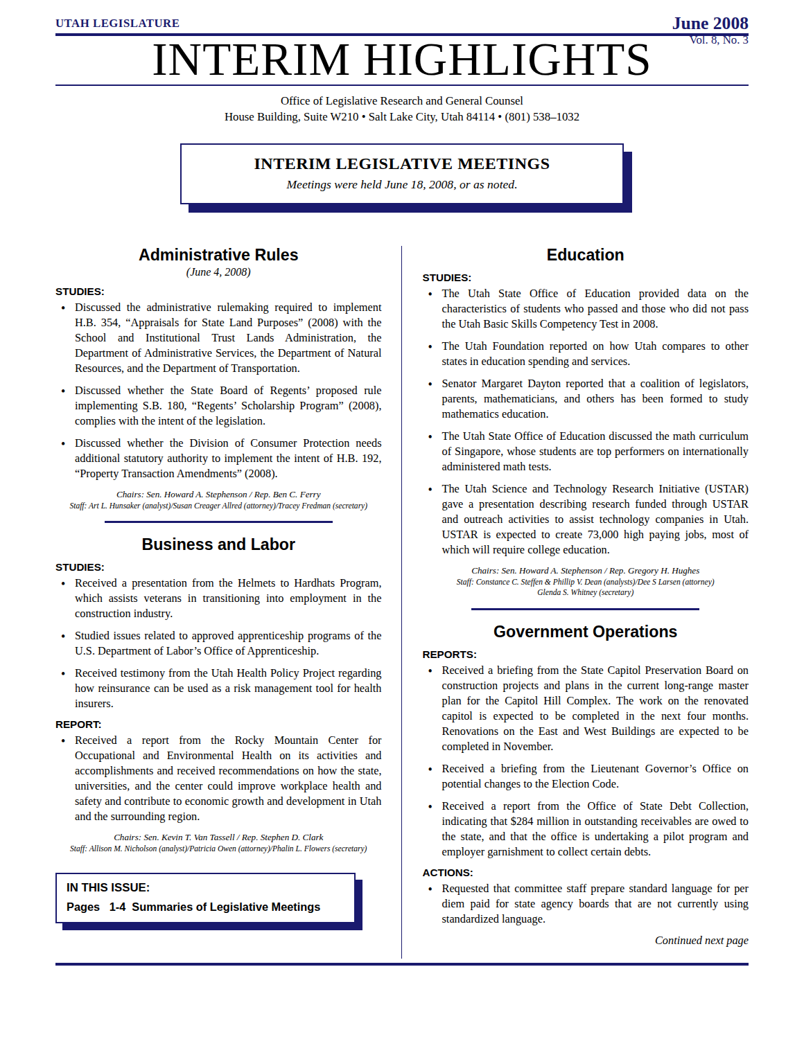June 2008
Vol. 8, No. 3
UTAH LEGISLATURE
INTERIM HIGHLIGHTS
Office of Legislative Research and General Counsel
House Building, Suite W210 • Salt Lake City, Utah 84114 • (801) 538–1032
INTERIM LEGISLATIVE MEETINGS
Meetings were held June 18, 2008, or as noted.
Administrative Rules
(June 4, 2008)
STUDIES:
Discussed the administrative rulemaking required to implement H.B. 354, “Appraisals for State Land Purposes” (2008) with the School and Institutional Trust Lands Administration, the Department of Administrative Services, the Department of Natural Resources, and the Department of Transportation.
Discussed whether the State Board of Regents’ proposed rule implementing S.B. 180, “Regents’ Scholarship Program” (2008), complies with the intent of the legislation.
Discussed whether the Division of Consumer Protection needs additional statutory authority to implement the intent of H.B. 192, “Property Transaction Amendments” (2008).
Chairs: Sen. Howard A. Stephenson / Rep. Ben C. Ferry
Staff: Art L. Hunsaker (analyst)/Susan Creager Allred (attorney)/Tracey Fredman (secretary)
Business and Labor
STUDIES:
Received a presentation from the Helmets to Hardhats Program, which assists veterans in transitioning into employment in the construction industry.
Studied issues related to approved apprenticeship programs of the U.S. Department of Labor’s Office of Apprenticeship.
Received testimony from the Utah Health Policy Project regarding how reinsurance can be used as a risk management tool for health insurers.
REPORT:
Received a report from the Rocky Mountain Center for Occupational and Environmental Health on its activities and accomplishments and received recommendations on how the state, universities, and the center could improve workplace health and safety and contribute to economic growth and development in Utah and the surrounding region.
Chairs: Sen. Kevin T. Van Tassell / Rep. Stephen D. Clark
Staff: Allison M. Nicholson (analyst)/Patricia Owen (attorney)/Phalin L. Flowers (secretary)
IN THIS ISSUE:
Pages 1-4 Summaries of Legislative Meetings
Education
STUDIES:
The Utah State Office of Education provided data on the characteristics of students who passed and those who did not pass the Utah Basic Skills Competency Test in 2008.
The Utah Foundation reported on how Utah compares to other states in education spending and services.
Senator Margaret Dayton reported that a coalition of legislators, parents, mathematicians, and others has been formed to study mathematics education.
The Utah State Office of Education discussed the math curriculum of Singapore, whose students are top performers on internationally administered math tests.
The Utah Science and Technology Research Initiative (USTAR) gave a presentation describing research funded through USTAR and outreach activities to assist technology companies in Utah. USTAR is expected to create 73,000 high paying jobs, most of which will require college education.
Chairs: Sen. Howard A. Stephenson / Rep. Gregory H. Hughes
Staff: Constance C. Steffen & Phillip V. Dean (analysts)/Dee S Larsen (attorney)
Glenda S. Whitney (secretary)
Government Operations
REPORTS:
Received a briefing from the State Capitol Preservation Board on construction projects and plans in the current long-range master plan for the Capitol Hill Complex. The work on the renovated capitol is expected to be completed in the next four months. Renovations on the East and West Buildings are expected to be completed in November.
Received a briefing from the Lieutenant Governor’s Office on potential changes to the Election Code.
Received a report from the Office of State Debt Collection, indicating that $284 million in outstanding receivables are owed to the state, and that the office is undertaking a pilot program and employer garnishment to collect certain debts.
ACTIONS:
Requested that committee staff prepare standard language for per diem paid for state agency boards that are not currently using standardized language.
Continued next page